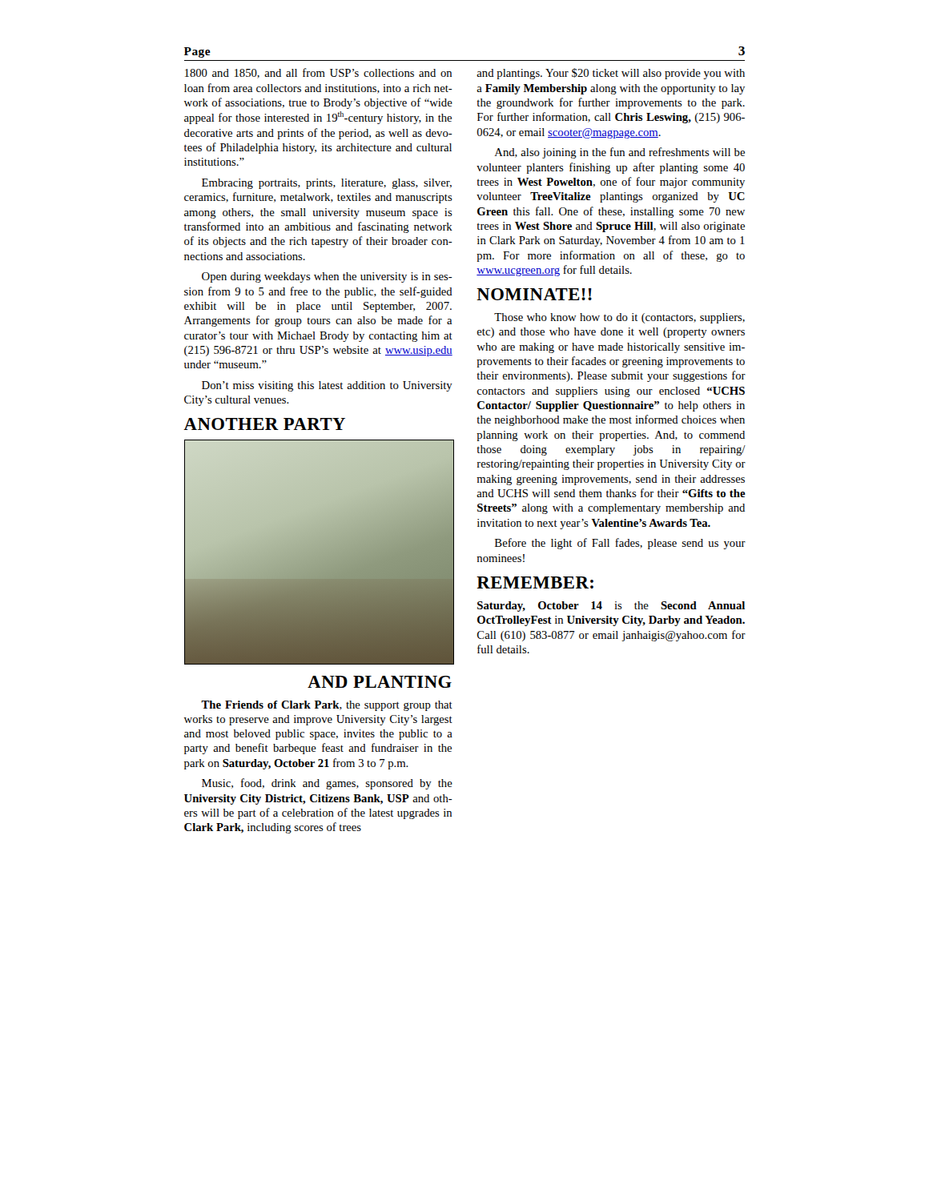Page
3
1800 and 1850, and all from USP’s collections and on loan from area collectors and institutions, into a rich network of associations, true to Brody’s objective of “wide appeal for those interested in 19th-century history, in the decorative arts and prints of the period, as well as devotees of Philadelphia history, its architecture and cultural institutions.”
Embracing portraits, prints, literature, glass, silver, ceramics, furniture, metalwork, textiles and manuscripts among others, the small university museum space is transformed into an ambitious and fascinating network of its objects and the rich tapestry of their broader connections and associations.
Open during weekdays when the university is in session from 9 to 5 and free to the public, the self-guided exhibit will be in place until September, 2007. Arrangements for group tours can also be made for a curator’s tour with Michael Brody by contacting him at (215) 596-8721 or thru USP’s website at www.usip.edu under “museum.”
Don’t miss visiting this latest addition to University City’s cultural venues.
ANOTHER PARTY
AND PLANTING
The Friends of Clark Park, the support group that works to preserve and improve University City’s largest and most beloved public space, invites the public to a party and benefit barbeque feast and fundraiser in the park on Saturday, October 21 from 3 to 7 p.m.
Music, food, drink and games, sponsored by the University City District, Citizens Bank, USP and others will be part of a celebration of the latest upgrades in Clark Park, including scores of trees
and plantings. Your $20 ticket will also provide you with a Family Membership along with the opportunity to lay the groundwork for further improvements to the park. For further information, call Chris Leswing, (215) 906-0624, or email scooter@magpage.com.
And, also joining in the fun and refreshments will be volunteer planters finishing up after planting some 40 trees in West Powelton, one of four major community volunteer TreeVitalize plantings organized by UC Green this fall. One of these, installing some 70 new trees in West Shore and Spruce Hill, will also originate in Clark Park on Saturday, November 4 from 10 am to 1 pm. For more information on all of these, go to www.ucgreen.org for full details.
NOMINATE!!
Those who know how to do it (contactors, suppliers, etc) and those who have done it well (property owners who are making or have made historically sensitive improvements to their facades or greening improvements to their environments). Please submit your suggestions for contactors and suppliers using our enclosed “UCHS Contactor/ Supplier Questionnaire” to help others in the neighborhood make the most informed choices when planning work on their properties. And, to commend those doing exemplary jobs in repairing/ restoring/repainting their properties in University City or making greening improvements, send in their addresses and UCHS will send them thanks for their “Gifts to the Streets” along with a complementary membership and invitation to next year’s Valentine’s Awards Tea.
Before the light of Fall fades, please send us your nominees!
REMEMBER:
Saturday, October 14 is the Second Annual OctTrolleyFest in University City, Darby and Yeadon. Call (610) 583-0877 or email janhaigis@yahoo.com for full details.